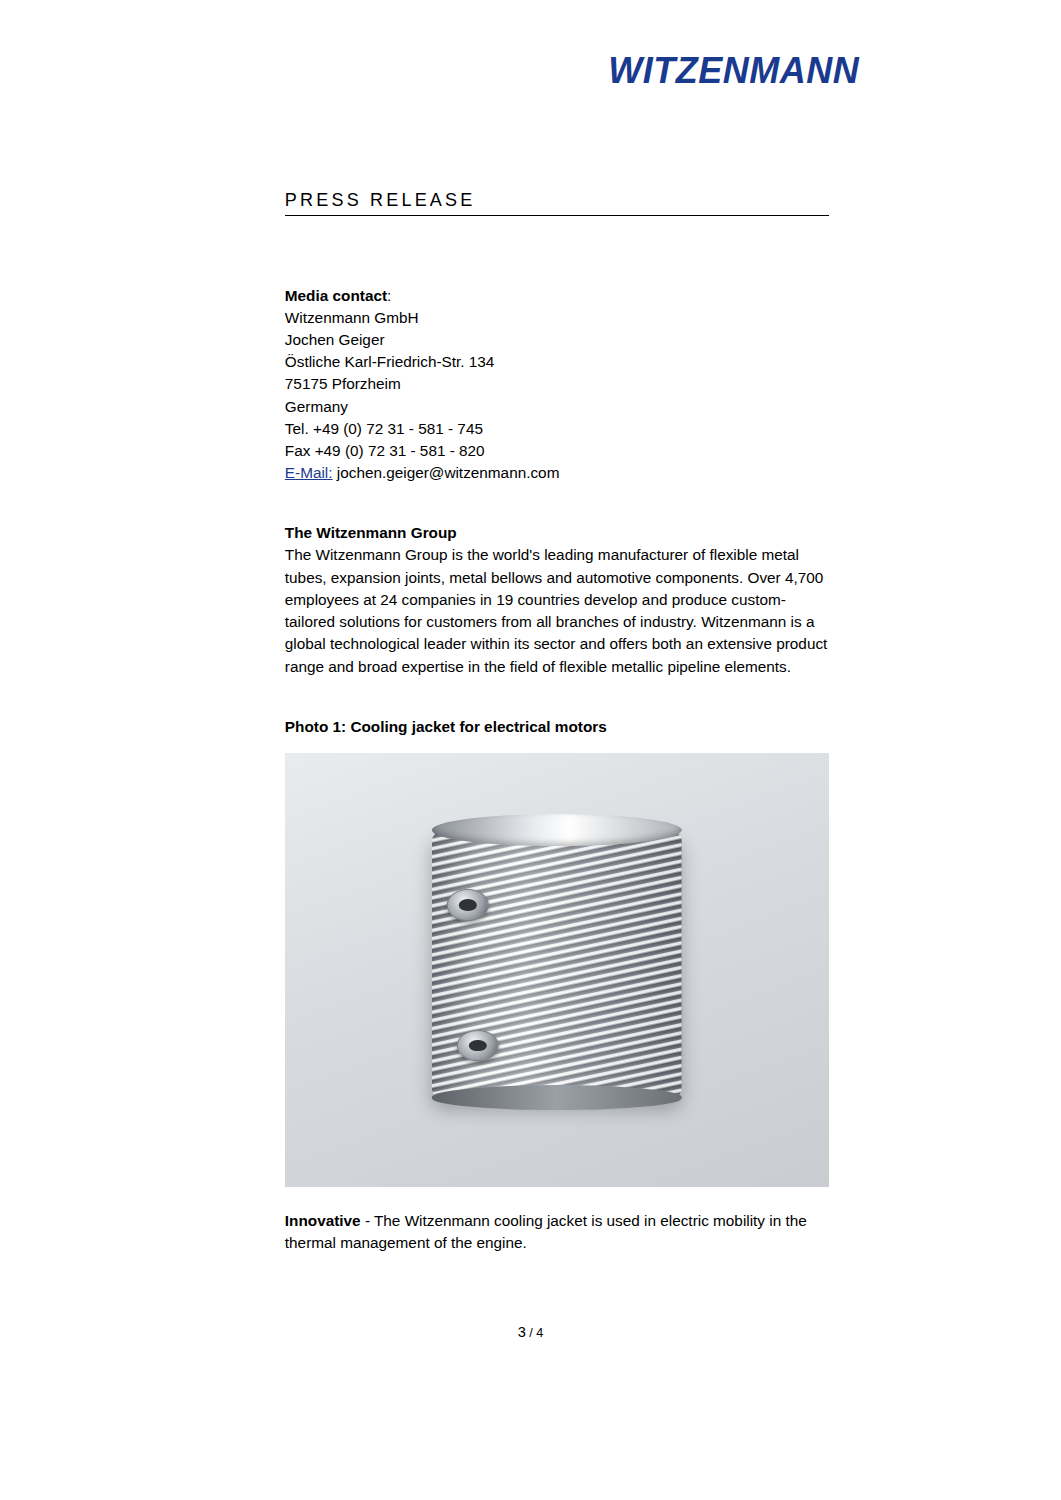WITZENMANN
PRESS RELEASE
Media contact:
Witzenmann GmbH
Jochen Geiger
Östliche Karl-Friedrich-Str. 134
75175 Pforzheim
Germany
Tel. +49 (0) 72 31 - 581 - 745
Fax +49 (0) 72 31 - 581 - 820
E-Mail: jochen.geiger@witzenmann.com
The Witzenmann Group
The Witzenmann Group is the world's leading manufacturer of flexible metal tubes, expansion joints, metal bellows and automotive components. Over 4,700 employees at 24 companies in 19 countries develop and produce custom-tailored solutions for customers from all branches of industry. Witzenmann is a global technological leader within its sector and offers both an extensive product range and broad expertise in the field of flexible metallic pipeline elements.
Photo 1: Cooling jacket for electrical motors
Innovative - The Witzenmann cooling jacket is used in electric mobility in the thermal management of the engine.
3 / 4